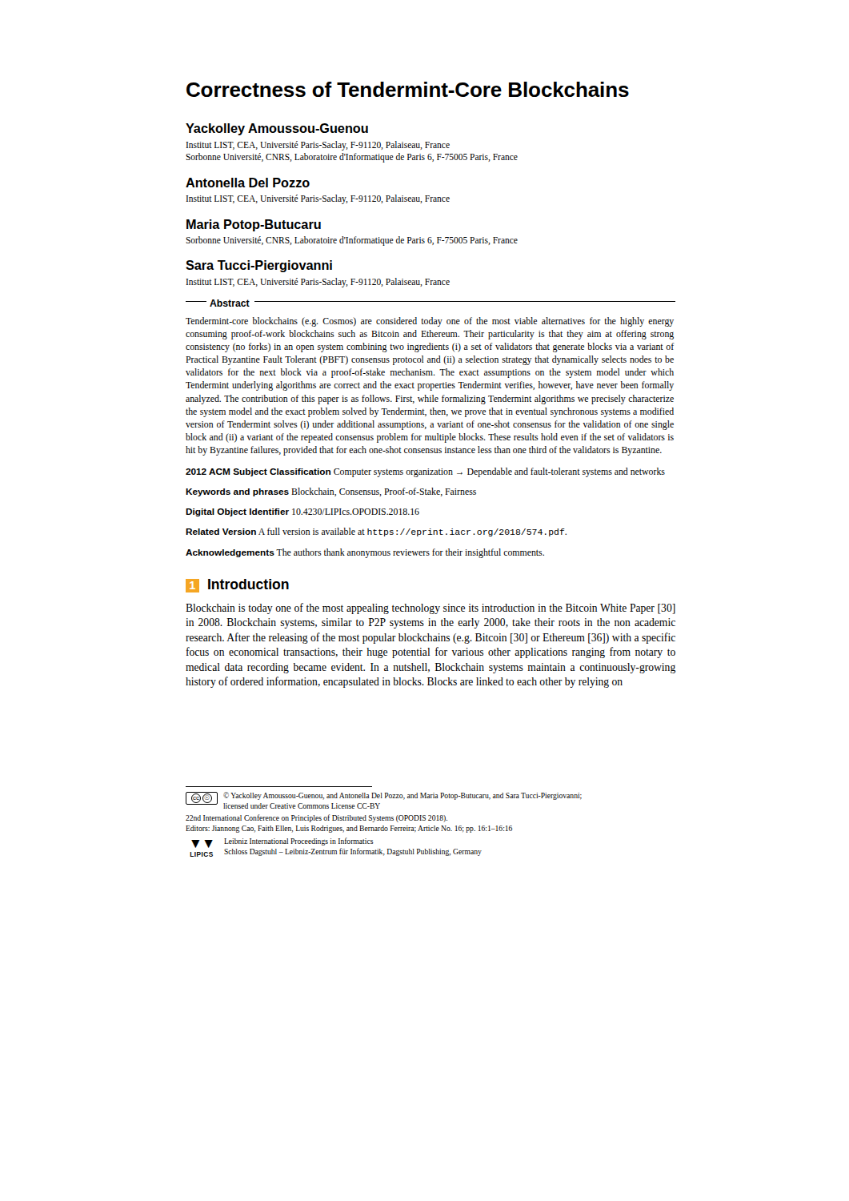Correctness of Tendermint-Core Blockchains
Yackolley Amoussou-Guenou
Institut LIST, CEA, Université Paris-Saclay, F-91120, Palaiseau, France
Sorbonne Université, CNRS, Laboratoire d'Informatique de Paris 6, F-75005 Paris, France
Antonella Del Pozzo
Institut LIST, CEA, Université Paris-Saclay, F-91120, Palaiseau, France
Maria Potop-Butucaru
Sorbonne Université, CNRS, Laboratoire d'Informatique de Paris 6, F-75005 Paris, France
Sara Tucci-Piergiovanni
Institut LIST, CEA, Université Paris-Saclay, F-91120, Palaiseau, France
Abstract
Tendermint-core blockchains (e.g. Cosmos) are considered today one of the most viable alternatives for the highly energy consuming proof-of-work blockchains such as Bitcoin and Ethereum. Their particularity is that they aim at offering strong consistency (no forks) in an open system combining two ingredients (i) a set of validators that generate blocks via a variant of Practical Byzantine Fault Tolerant (PBFT) consensus protocol and (ii) a selection strategy that dynamically selects nodes to be validators for the next block via a proof-of-stake mechanism. The exact assumptions on the system model under which Tendermint underlying algorithms are correct and the exact properties Tendermint verifies, however, have never been formally analyzed. The contribution of this paper is as follows. First, while formalizing Tendermint algorithms we precisely characterize the system model and the exact problem solved by Tendermint, then, we prove that in eventual synchronous systems a modified version of Tendermint solves (i) under additional assumptions, a variant of one-shot consensus for the validation of one single block and (ii) a variant of the repeated consensus problem for multiple blocks. These results hold even if the set of validators is hit by Byzantine failures, provided that for each one-shot consensus instance less than one third of the validators is Byzantine.
2012 ACM Subject Classification Computer systems organization → Dependable and fault-tolerant systems and networks
Keywords and phrases Blockchain, Consensus, Proof-of-Stake, Fairness
Digital Object Identifier 10.4230/LIPIcs.OPODIS.2018.16
Related Version A full version is available at https://eprint.iacr.org/2018/574.pdf.
Acknowledgements The authors thank anonymous reviewers for their insightful comments.
1 Introduction
Blockchain is today one of the most appealing technology since its introduction in the Bitcoin White Paper [30] in 2008. Blockchain systems, similar to P2P systems in the early 2000, take their roots in the non academic research. After the releasing of the most popular blockchains (e.g. Bitcoin [30] or Ethereum [36]) with a specific focus on economical transactions, their huge potential for various other applications ranging from notary to medical data recording became evident. In a nutshell, Blockchain systems maintain a continuously-growing history of ordered information, encapsulated in blocks. Blocks are linked to each other by relying on
cc☉
© Yackolley Amoussou-Guenou, and Antonella Del Pozzo, and Maria Potop-Butucaru, and Sara Tucci-Piergiovanni;
licensed under Creative Commons License CC-BY
22nd International Conference on Principles of Distributed Systems (OPODIS 2018).
Editors: Jiannong Cao, Faith Ellen, Luis Rodrigues, and Bernardo Ferreira; Article No. 16; pp. 16:1–16:16
▼▼
LIPICS
Leibniz International Proceedings in Informatics
Schloss Dagstuhl – Leibniz-Zentrum für Informatik, Dagstuhl Publishing, Germany